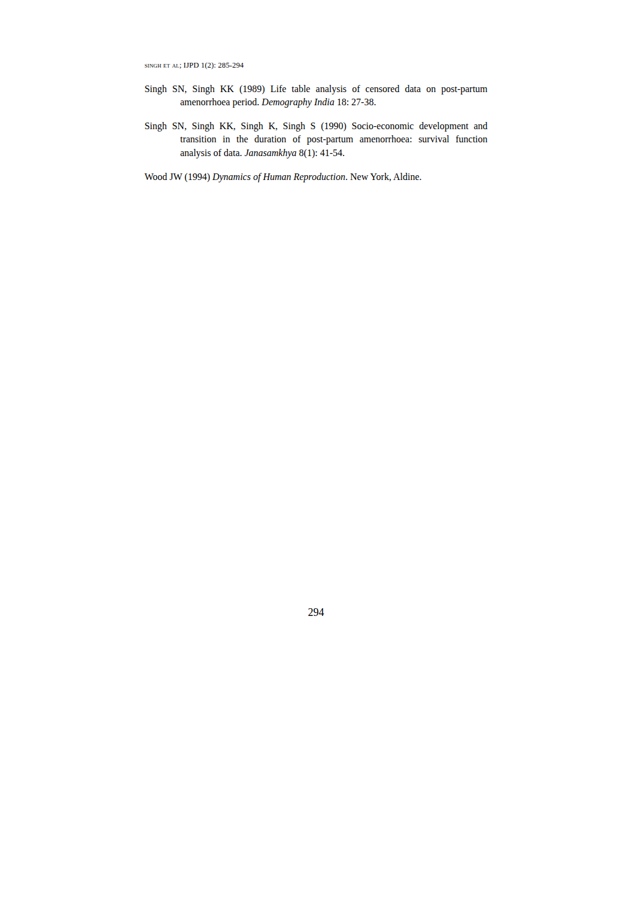Singh et al; IJPD 1(2): 285-294
Singh SN, Singh KK (1989) Life table analysis of censored data on post-partum amenorrhoea period. Demography India 18: 27-38.
Singh SN, Singh KK, Singh K, Singh S (1990) Socio-economic development and transition in the duration of post-partum amenorrhoea: survival function analysis of data. Janasamkhya 8(1): 41-54.
Wood JW (1994) Dynamics of Human Reproduction. New York, Aldine.
294